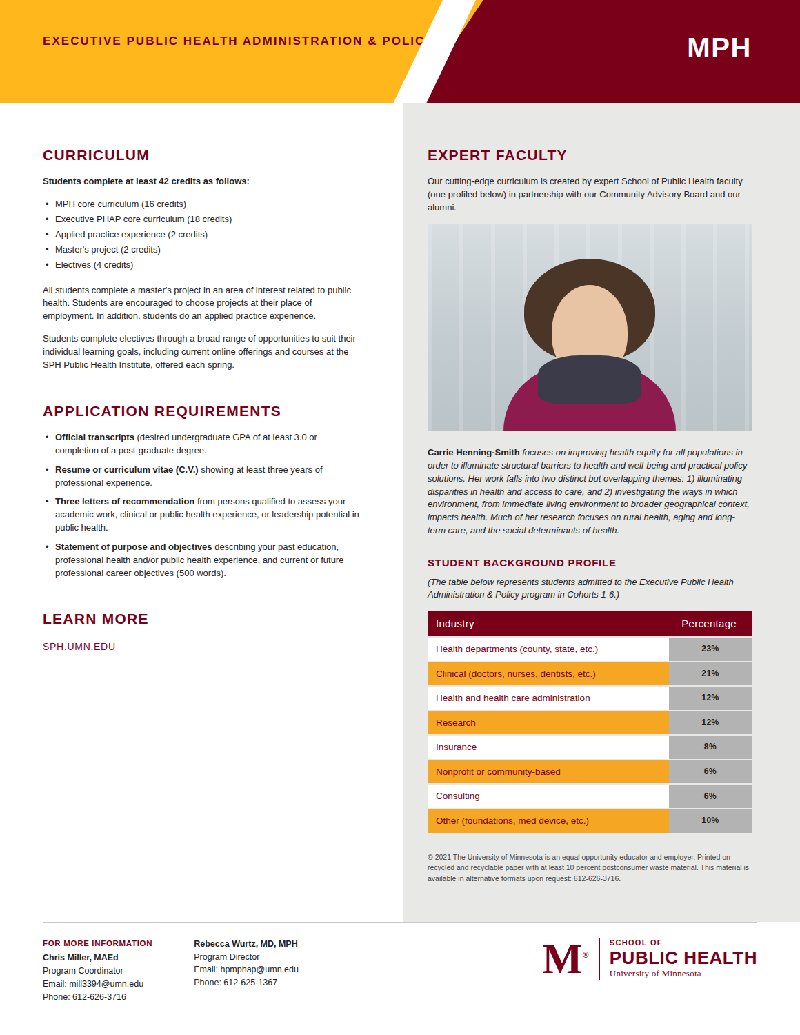Executive Public Health Administration & Policy
MPH
Curriculum
Students complete at least 42 credits as follows:
MPH core curriculum (16 credits)
Executive PHAP core curriculum (18 credits)
Applied practice experience (2 credits)
Master's project (2 credits)
Electives (4 credits)
All students complete a master's project in an area of interest related to public health. Students are encouraged to choose projects at their place of employment. In addition, students do an applied practice experience.
Students complete electives through a broad range of opportunities to suit their individual learning goals, including current online offerings and courses at the SPH Public Health Institute, offered each spring.
Application Requirements
Official transcripts (desired undergraduate GPA of at least 3.0 or completion of a post-graduate degree.
Resume or curriculum vitae (C.V.) showing at least three years of professional experience.
Three letters of recommendation from persons qualified to assess your academic work, clinical or public health experience, or leadership potential in public health.
Statement of purpose and objectives describing your past education, professional health and/or public health experience, and current or future professional career objectives (500 words).
Learn More
SPH.UMN.EDU
Expert Faculty
Our cutting-edge curriculum is created by expert School of Public Health faculty (one profiled below) in partnership with our Community Advisory Board and our alumni.
Carrie Henning-Smith focuses on improving health equity for all populations in order to illuminate structural barriers to health and well-being and practical policy solutions. Her work falls into two distinct but overlapping themes: 1) illuminating disparities in health and access to care, and 2) investigating the ways in which environment, from immediate living environment to broader geographical context, impacts health. Much of her research focuses on rural health, aging and long-term care, and the social determinants of health.
Student Background Profile
(The table below represents students admitted to the Executive Public Health Administration & Policy program in Cohorts 1-6.)
| Industry | Percentage |
| --- | --- |
| Health departments (county, state, etc.) | 23% |
| Clinical (doctors, nurses, dentists, etc.) | 21% |
| Health and health care administration | 12% |
| Research | 12% |
| Insurance | 8% |
| Nonprofit or community-based | 6% |
| Consulting | 6% |
| Other (foundations, med device, etc.) | 10% |
© 2021 The University of Minnesota is an equal opportunity educator and employer. Printed on recycled and recyclable paper with at least 10 percent postconsumer waste material. This material is available in alternative formats upon request: 612-626-3716.
For More Information
Chris Miller, MAEd
Program Coordinator
Email: mill3394@umn.edu
Phone: 612-626-3716
Rebecca Wurtz, MD, MPH
Program Director
Email: hpmphap@umn.edu
Phone: 612-625-1367
M®
School of
Public Health
University of Minnesota